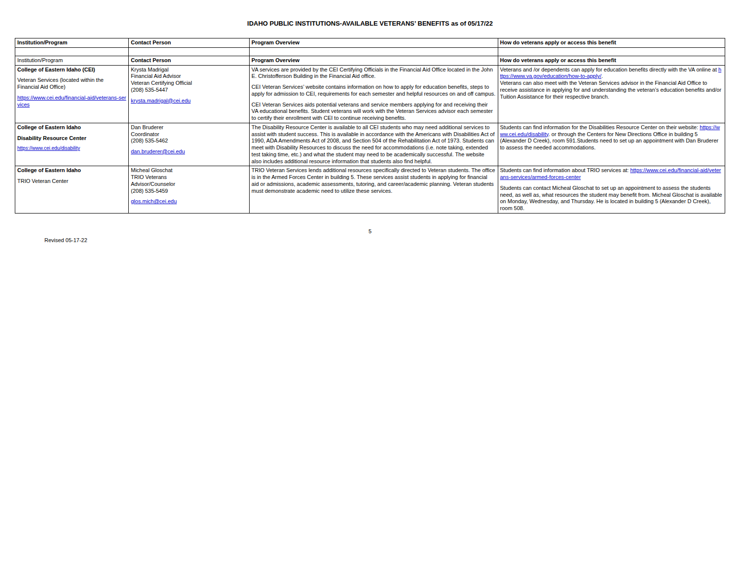IDAHO PUBLIC INSTITUTIONS-AVAILABLE VETERANS’ BENEFITS as of 05/17/22
| Institution/Program | Contact Person | Program Overview | How do veterans apply or access this benefit |
| --- | --- | --- | --- |
| Institution/Program | Contact Person | Program Overview | How do veterans apply or access this benefit |
| College of Eastern Idaho (CEI) Veteran Services (located within the Financial Aid Office) https://www.cei.edu/financial-aid/veterans-services | Krysta Madrigal Financial Aid Advisor Veteran Certifying Official (208) 535-5447 krysta.madrigal@cei.edu | VA services are provided by the CEI Certifying Officials in the Financial Aid Office located in the John E. Christofferson Building in the Financial Aid office. CEI Veteran Services’ website contains information on how to apply for education benefits, steps to apply for admission to CEI, requirements for each semester and helpful resources on and off campus. CEI Veteran Services aids potential veterans and service members applying for and receiving their VA educational benefits. Student veterans will work with the Veteran Services advisor each semester to certify their enrollment with CEI to continue receiving benefits. | Veterans and /or dependents can apply for education benefits directly with the VA online at https://www.va.gov/education/how-to-apply/ . Veterans can also meet with the Veteran Services advisor in the Financial Aid Office to receive assistance in applying for and understanding the veteran’s education benefits and/or Tuition Assistance for their respective branch. |
| College of Eastern Idaho Disability Resource Center https://www.cei.edu/disability | Dan Bruderer Coordinator (208) 535-5462 dan.bruderer@cei.edu | The Disability Resource Center is available to all CEI students who may need additional services to assist with student success. This is available in accordance with the Americans with Disabilities Act of 1990, ADA Amendments Act of 2008, and Section 504 of the Rehabilitation Act of 1973. Students can meet with Disability Resources to discuss the need for accommodations (i.e. note taking, extended test taking time, etc.) and what the student may need to be academically successful. The website also includes additional resource information that students also find helpful. | Students can find information for the Disabilities Resource Center on their website: https://www.cei.edu/disability . or through the Centers for New Directions Office in building 5 (Alexander D Creek), room 591.Students need to set up an appointment with Dan Bruderer to assess the needed accommodations. |
| College of Eastern Idaho TRIO Veteran Center | Micheal Gloschat TRIO Veterans Advisor/Counselor (208) 535-5459 glos.mich@cei.edu | TRIO Veteran Services lends additional resources specifically directed to Veteran students. The office is in the Armed Forces Center in building 5. These services assist students in applying for financial aid or admissions, academic assessments, tutoring, and career/academic planning. Veteran students must demonstrate academic need to utilize these services. | Students can find information about TRIO services at: https://www.cei.edu/financial-aid/veterans-services/armed-forces-center Students can contact Micheal Gloschat to set up an appointment to assess the students need, as well as, what resources the student may benefit from. Micheal Gloschat is available on Monday, Wednesday, and Thursday. He is located in building 5 (Alexander D Creek), room 508. |
5
Revised 05-17-22